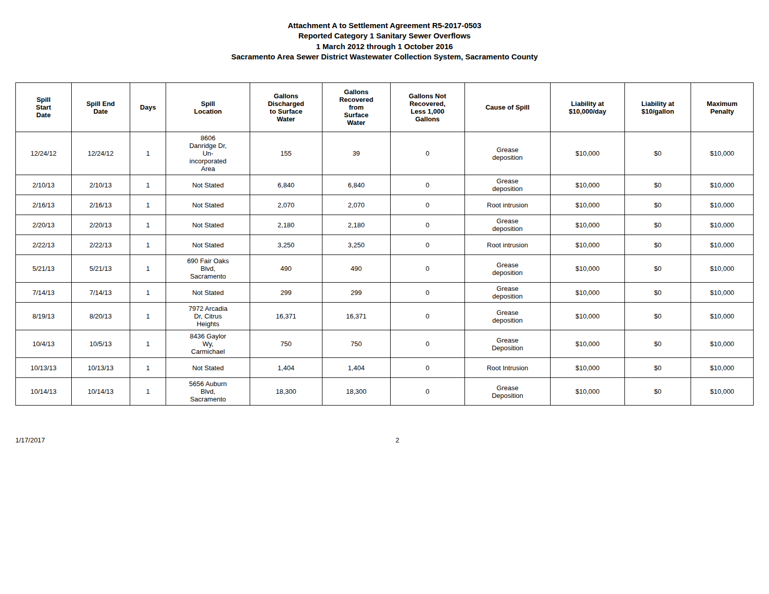Attachment A to Settlement Agreement R5-2017-0503
Reported Category 1 Sanitary Sewer Overflows
1 March 2012 through 1 October 2016
Sacramento Area Sewer District Wastewater Collection System, Sacramento County
| Spill Start Date | Spill End Date | Days | Spill Location | Gallons Discharged to Surface Water | Gallons Recovered from Surface Water | Gallons Not Recovered, Less 1,000 Gallons | Cause of Spill | Liability at $10,000/day | Liability at $10/gallon | Maximum Penalty |
| --- | --- | --- | --- | --- | --- | --- | --- | --- | --- | --- |
| 12/24/12 | 12/24/12 | 1 | 8606 Danridge Dr, Un- incorporated Area | 155 | 39 | 0 | Grease deposition | $10,000 | $0 | $10,000 |
| 2/10/13 | 2/10/13 | 1 | Not Stated | 6,840 | 6,840 | 0 | Grease deposition | $10,000 | $0 | $10,000 |
| 2/16/13 | 2/16/13 | 1 | Not Stated | 2,070 | 2,070 | 0 | Root intrusion | $10,000 | $0 | $10,000 |
| 2/20/13 | 2/20/13 | 1 | Not Stated | 2,180 | 2,180 | 0 | Grease deposition | $10,000 | $0 | $10,000 |
| 2/22/13 | 2/22/13 | 1 | Not Stated | 3,250 | 3,250 | 0 | Root intrusion | $10,000 | $0 | $10,000 |
| 5/21/13 | 5/21/13 | 1 | 690 Fair Oaks Blvd, Sacramento | 490 | 490 | 0 | Grease deposition | $10,000 | $0 | $10,000 |
| 7/14/13 | 7/14/13 | 1 | Not Stated | 299 | 299 | 0 | Grease deposition | $10,000 | $0 | $10,000 |
| 8/19/13 | 8/20/13 | 1 | 7972 Arcadia Dr, Citrus Heights | 16,371 | 16,371 | 0 | Grease deposition | $10,000 | $0 | $10,000 |
| 10/4/13 | 10/5/13 | 1 | 8436 Gaylor Wy, Carmichael | 750 | 750 | 0 | Grease Deposition | $10,000 | $0 | $10,000 |
| 10/13/13 | 10/13/13 | 1 | Not Stated | 1,404 | 1,404 | 0 | Root Intrusion | $10,000 | $0 | $10,000 |
| 10/14/13 | 10/14/13 | 1 | 5656 Auburn Blvd, Sacramento | 18,300 | 18,300 | 0 | Grease Deposition | $10,000 | $0 | $10,000 |
1/17/2017 2